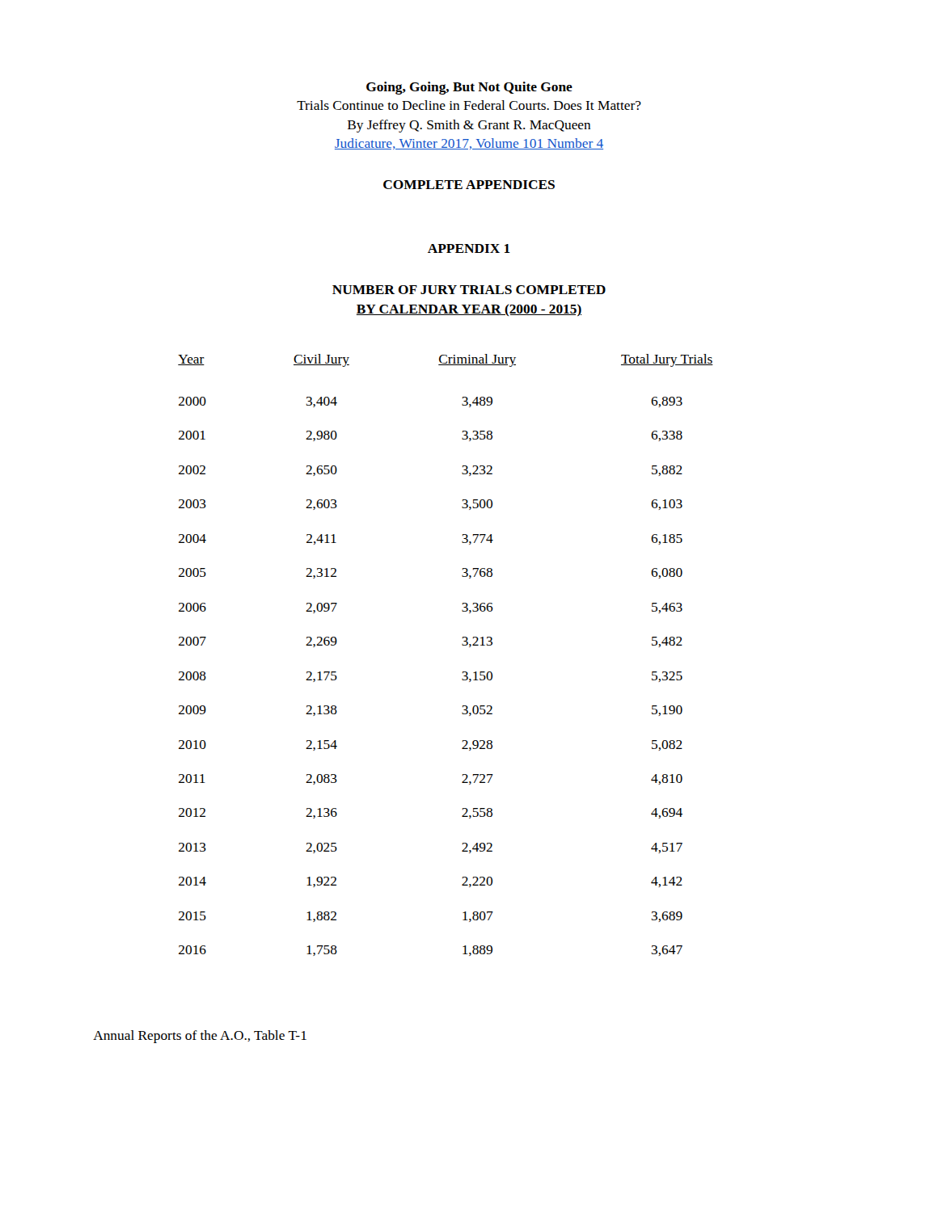Going, Going, But Not Quite Gone
Trials Continue to Decline in Federal Courts. Does It Matter?
By Jeffrey Q. Smith & Grant R. MacQueen
Judicature, Winter 2017, Volume 101 Number 4
COMPLETE APPENDICES
APPENDIX 1
NUMBER OF JURY TRIALS COMPLETED
BY CALENDAR YEAR (2000 - 2015)
| Year | Civil Jury | Criminal Jury | Total Jury Trials |
| --- | --- | --- | --- |
| 2000 | 3,404 | 3,489 | 6,893 |
| 2001 | 2,980 | 3,358 | 6,338 |
| 2002 | 2,650 | 3,232 | 5,882 |
| 2003 | 2,603 | 3,500 | 6,103 |
| 2004 | 2,411 | 3,774 | 6,185 |
| 2005 | 2,312 | 3,768 | 6,080 |
| 2006 | 2,097 | 3,366 | 5,463 |
| 2007 | 2,269 | 3,213 | 5,482 |
| 2008 | 2,175 | 3,150 | 5,325 |
| 2009 | 2,138 | 3,052 | 5,190 |
| 2010 | 2,154 | 2,928 | 5,082 |
| 2011 | 2,083 | 2,727 | 4,810 |
| 2012 | 2,136 | 2,558 | 4,694 |
| 2013 | 2,025 | 2,492 | 4,517 |
| 2014 | 1,922 | 2,220 | 4,142 |
| 2015 | 1,882 | 1,807 | 3,689 |
| 2016 | 1,758 | 1,889 | 3,647 |
Annual Reports of the A.O., Table T-1